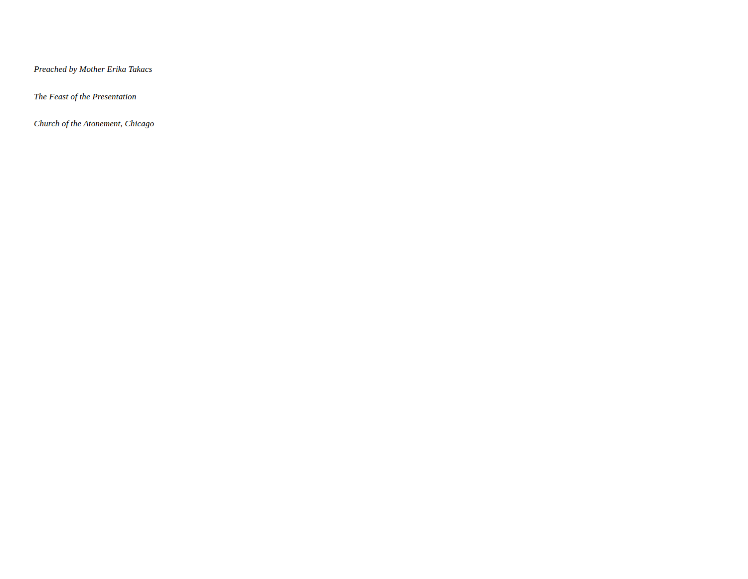Preached by Mother Erika Takacs
The Feast of the Presentation
Church of the Atonement, Chicago